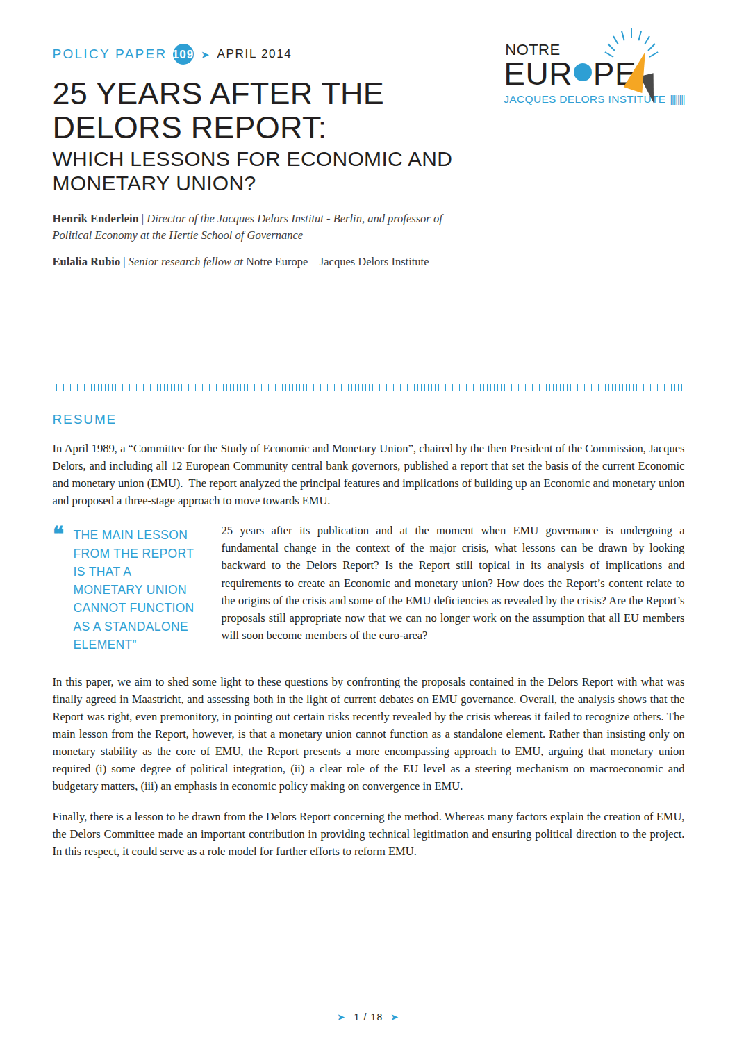POLICY PAPER 109 ➤ APRIL 2014
25 Years After the
Delors Report: Which lessons for Economic and Monetary Union?
Henrik Enderlein | Director of the Jacques Delors Institut - Berlin, and professor of Political Economy at the Hertie School of Governance
Eulalia Rubio | Senior research fellow at Notre Europe – Jacques Delors Institute
Notre
EUR PE
Jacques Delors Institute ||||||||
RESUME
In April 1989, a “Committee for the Study of Economic and Monetary Union”, chaired by the then President of the Commission, Jacques Delors, and including all 12 European Community central bank governors, published a report that set the basis of the current Economic and monetary union (EMU). The report analyzed the principal features and implications of building up an Economic and monetary union and proposed a three-stage approach to move towards EMU.
❝ The main lesson from the Report is that a monetary union cannot function as a standalone element”
25 years after its publication and at the moment when EMU governance is undergoing a fundamental change in the context of the major crisis, what lessons can be drawn by looking backward to the Delors Report? Is the Report still topical in its analysis of implications and requirements to create an Economic and monetary union? How does the Report’s content relate to the origins of the crisis and some of the EMU deficiencies as revealed by the crisis? Are the Report’s proposals still appropriate now that we can no longer work on the assumption that all EU members will soon become members of the euro-area?
In this paper, we aim to shed some light to these questions by confronting the proposals contained in the Delors Report with what was finally agreed in Maastricht, and assessing both in the light of current debates on EMU governance. Overall, the analysis shows that the Report was right, even premonitory, in pointing out certain risks recently revealed by the crisis whereas it failed to recognize others. The main lesson from the Report, however, is that a monetary union cannot function as a standalone element. Rather than insisting only on monetary stability as the core of EMU, the Report presents a more encompassing approach to EMU, arguing that monetary union required (i) some degree of political integration, (ii) a clear role of the EU level as a steering mechanism on macroeconomic and budgetary matters, (iii) an emphasis in economic policy making on convergence in EMU.
Finally, there is a lesson to be drawn from the Delors Report concerning the method. Whereas many factors explain the creation of EMU, the Delors Committee made an important contribution in providing technical legitimation and ensuring political direction to the project. In this respect, it could serve as a role model for further efforts to reform EMU.
➤ 1 / 18 ➤